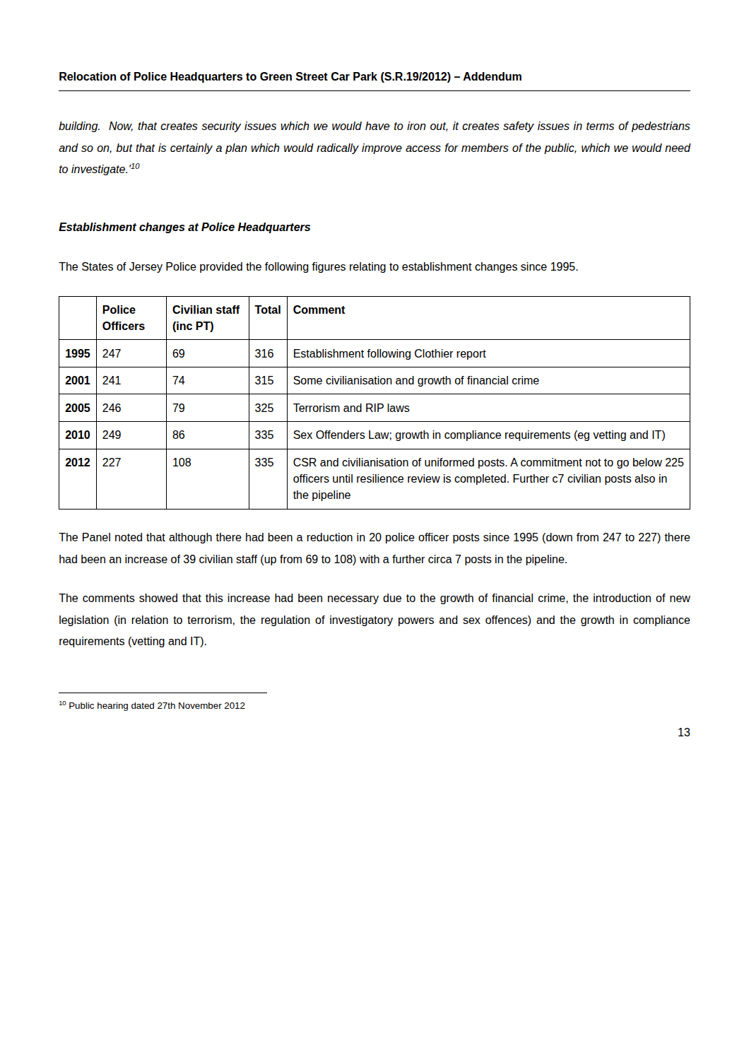Relocation of Police Headquarters to Green Street Car Park (S.R.19/2012) – Addendum
building. Now, that creates security issues which we would have to iron out, it creates safety issues in terms of pedestrians and so on, but that is certainly a plan which would radically improve access for members of the public, which we would need to investigate.'10
Establishment changes at Police Headquarters
The States of Jersey Police provided the following figures relating to establishment changes since 1995.
| | Police Officers | Civilian staff (inc PT) | Total | Comment |
| --- | --- | --- | --- | --- |
| 1995 | 247 | 69 | 316 | Establishment following Clothier report |
| 2001 | 241 | 74 | 315 | Some civilianisation and growth of financial crime |
| 2005 | 246 | 79 | 325 | Terrorism and RIP laws |
| 2010 | 249 | 86 | 335 | Sex Offenders Law; growth in compliance requirements (eg vetting and IT) |
| 2012 | 227 | 108 | 335 | CSR and civilianisation of uniformed posts. A commitment not to go below 225 officers until resilience review is completed. Further c7 civilian posts also in the pipeline |
The Panel noted that although there had been a reduction in 20 police officer posts since 1995 (down from 247 to 227) there had been an increase of 39 civilian staff (up from 69 to 108) with a further circa 7 posts in the pipeline.
The comments showed that this increase had been necessary due to the growth of financial crime, the introduction of new legislation (in relation to terrorism, the regulation of investigatory powers and sex offences) and the growth in compliance requirements (vetting and IT).
10 Public hearing dated 27th November 2012
13